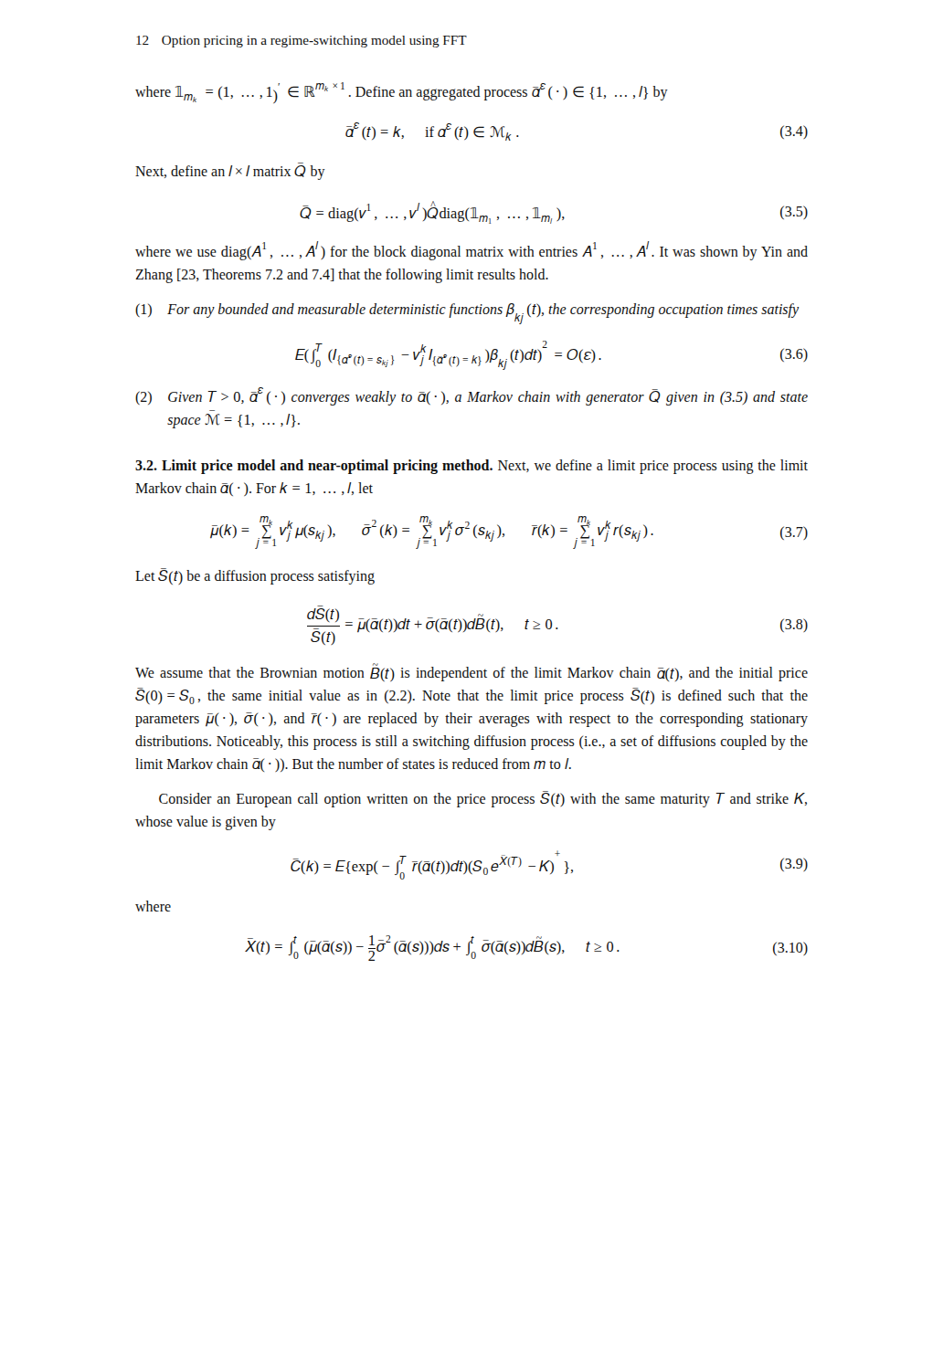12 Option pricing in a regime-switching model using FFT
where 𝟙mk = (1,…,1)′ ∈ ℝmk×1 . Define an aggregated process α¯ε (·) ∈ {1,…,l} by
α¯ε(t) =k, if αε(t) ∈ ℳk. (3.4)
Next, define an l×l matrix Q¯ by
Q¯ = diag(ν1,…,νl) Q^ diag(𝟙m1,…,𝟙ml), (3.5)
where we use diag(A1,…,Al) for the block diagonal matrix with entries A1,…,Al. It was shown by Yin and Zhang [23, Theorems 7.2 and 7.4] that the following limit results hold.
(1) For any bounded and measurable deterministic functions βkj(t), the corresponding occupation times satisfy
E ( ∫0T ( I{αε(t)=skj} − νjk I{α¯ε(t)=k} ) βkj(t)dt ) 2 = O(ε). (3.6)
(2) Given T>0, α¯ε(·) converges weakly to α¯(·), a Markov chain with generator Q¯ given in (3.5) and state space ℳ¯={1,…,l}.
3.2. Limit price model and near-optimal pricing method.
Next, we define a limit price process using the limit Markov chain α¯(·). For k=1,…,l, let
μ¯(k) = ∑j=1mk νjk μ(skj), σ¯2(k) = ∑j=1mk νjk σ2(skj), r¯(k) = ∑j=1mk νjk r(skj). (3.7)
Let S¯(t) be a diffusion process satisfying
dS¯(t) S¯(t) = μ¯(α¯(t))dt + σ¯(α¯(t)) dB~(t), t≥0. (3.8)
We assume that the Brownian motion B~(t) is independent of the limit Markov chain α¯(t), and the initial price S¯(0)=S0, the same initial value as in (2.2). Note that the limit price process S¯(t) is defined such that the parameters μ¯(·), σ¯(·), and r¯(·) are replaced by their averages with respect to the corresponding stationary distributions. Noticeably, this process is still a switching diffusion process (i.e., a set of diffusions coupled by the limit Markov chain α¯(·)). But the number of states is reduced from m to l.
Consider an European call option written on the price process S¯(t) with the same maturity T and strike K, whose value is given by
C¯(k) = E { exp ( − ∫0T r¯(α¯(t))dt ) ( S0 eX¯(T) −K ) + }, (3.9)
where
X¯(t) = ∫0t ( μ¯(α¯(s)) − 12 σ¯2(α¯(s)) ) ds + ∫0t σ¯(α¯(s)) dB~(s), t≥0. (3.10)